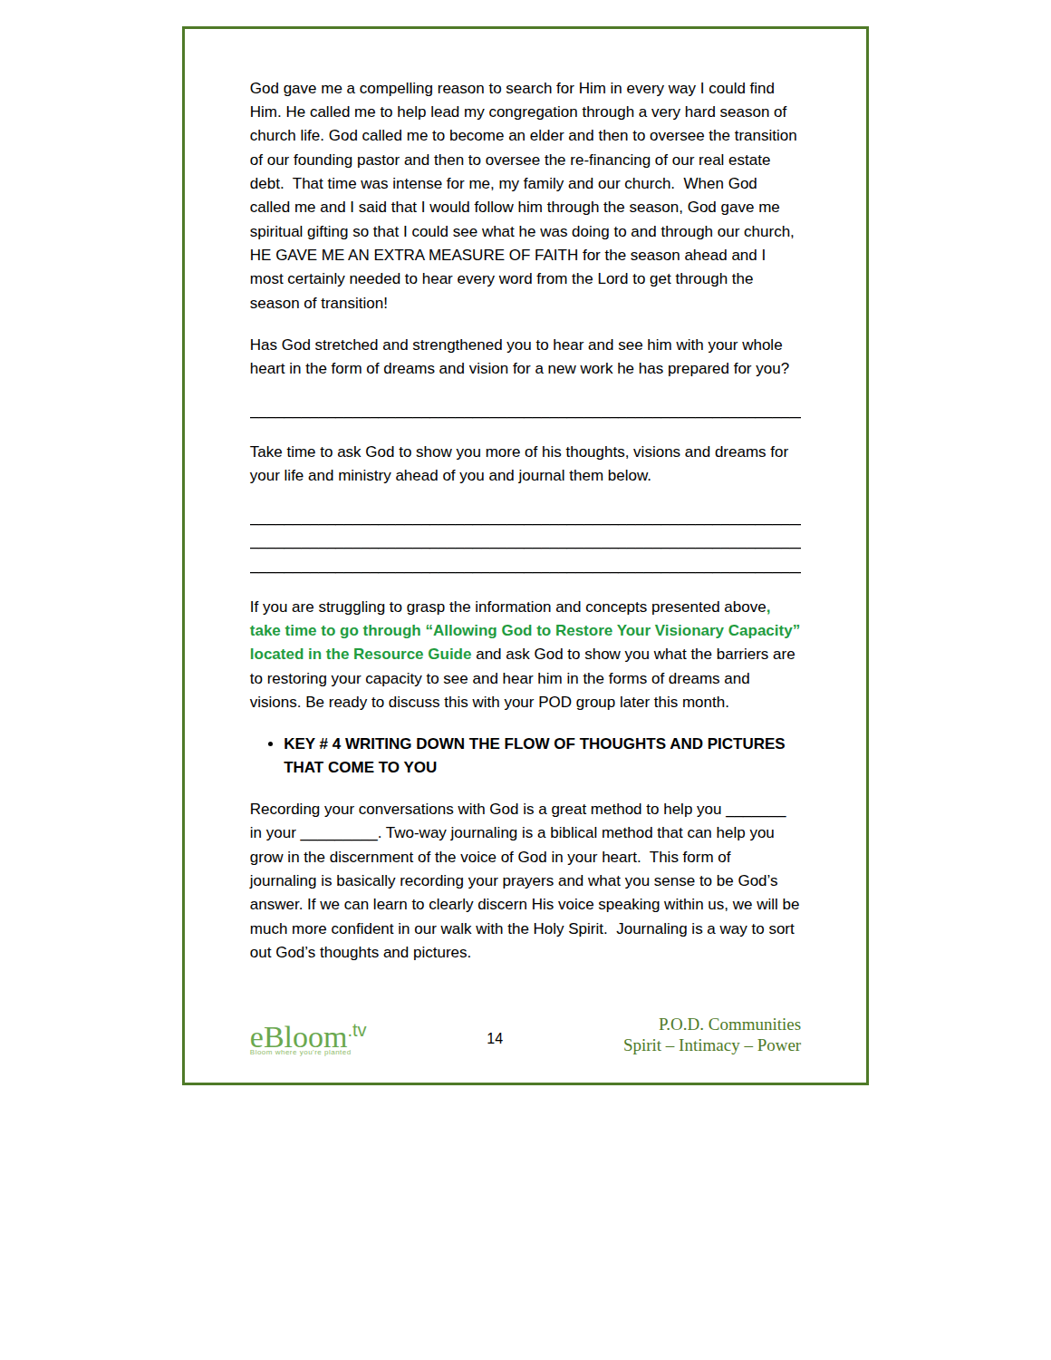God gave me a compelling reason to search for Him in every way I could find Him. He called me to help lead my congregation through a very hard season of church life. God called me to become an elder and then to oversee the transition of our founding pastor and then to oversee the re-financing of our real estate debt. That time was intense for me, my family and our church. When God called me and I said that I would follow him through the season, God gave me spiritual gifting so that I could see what he was doing to and through our church, HE GAVE ME AN EXTRA MEASURE OF FAITH for the season ahead and I most certainly needed to hear every word from the Lord to get through the season of transition!
Has God stretched and strengthened you to hear and see him with your whole heart in the form of dreams and vision for a new work he has prepared for you?
_______________________________________________________________________
Take time to ask God to show you more of his thoughts, visions and dreams for your life and ministry ahead of you and journal them below.
_________________________________________________________________________________
_________________________________________________________________________________
_____________________________________________________________________________
If you are struggling to grasp the information and concepts presented above, take time to go through “Allowing God to Restore Your Visionary Capacity” located in the Resource Guide and ask God to show you what the barriers are to restoring your capacity to see and hear him in the forms of dreams and visions. Be ready to discuss this with your POD group later this month.
KEY # 4 WRITING DOWN THE FLOW OF THOUGHTS AND PICTURES THAT COME TO YOU
Recording your conversations with God is a great method to help you _______ in your _________. Two-way journaling is a biblical method that can help you grow in the discernment of the voice of God in your heart. This form of journaling is basically recording your prayers and what you sense to be God’s answer. If we can learn to clearly discern His voice speaking within us, we will be much more confident in our walk with the Holy Spirit. Journaling is a way to sort out God’s thoughts and pictures.
eBloom.tv Bloom where you're planted
14
P.O.D. Communities
Spirit – Intimacy – Power